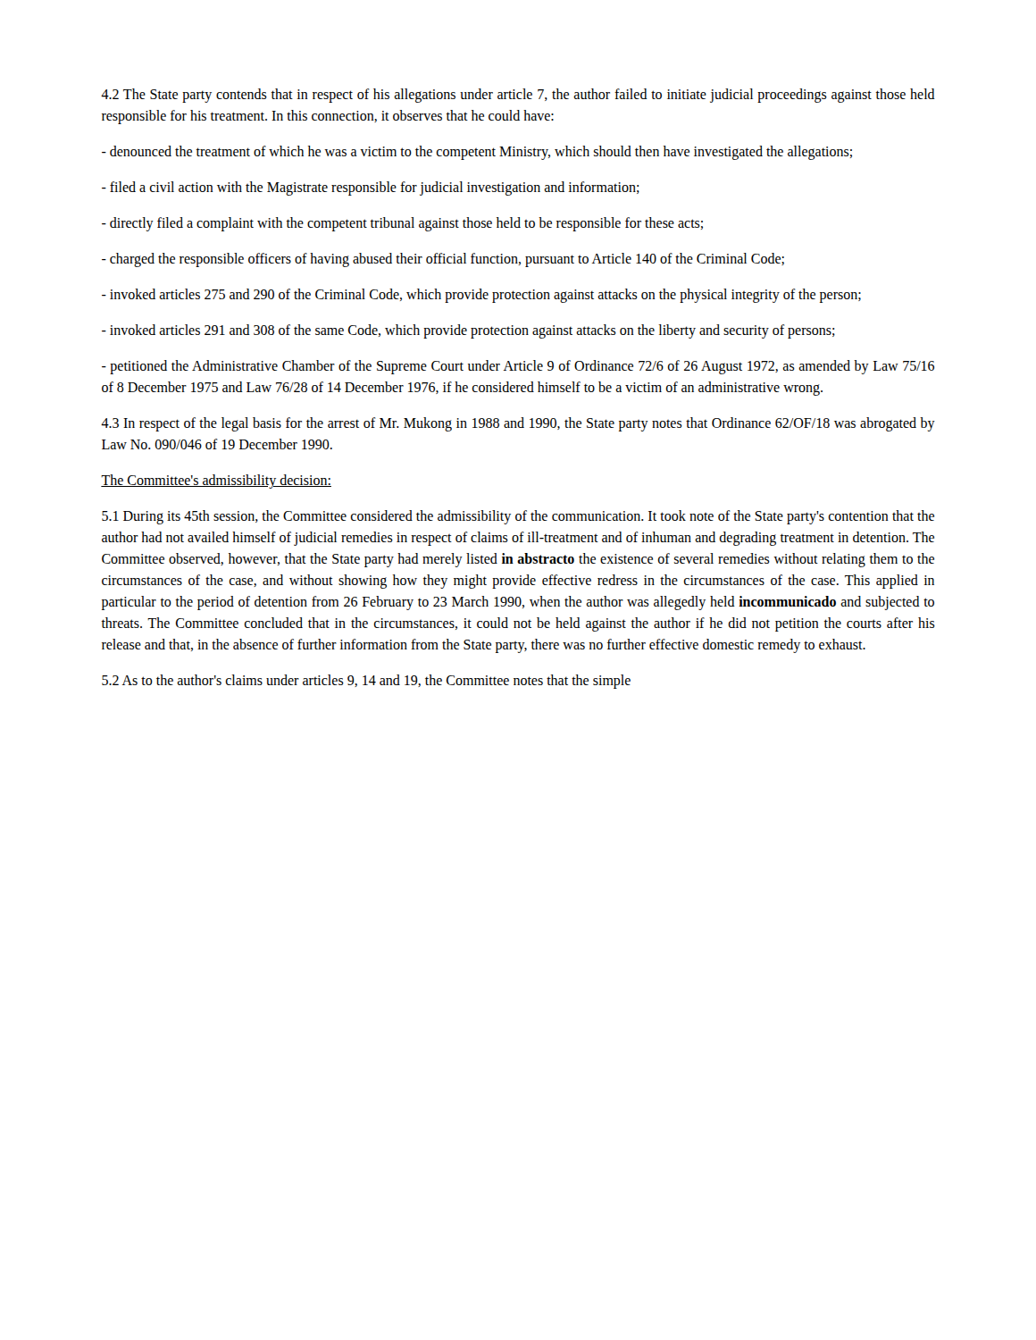4.2 The State party contends that in respect of his allegations under article 7, the author failed to initiate judicial proceedings against those held responsible for his treatment. In this connection, it observes that he could have:
- denounced the treatment of which he was a victim to the competent Ministry, which should then have investigated the allegations;
- filed a civil action with the Magistrate responsible for judicial investigation and information;
- directly filed a complaint with the competent tribunal against those held to be responsible for these acts;
- charged the responsible officers of having abused their official function, pursuant to Article 140 of the Criminal Code;
- invoked articles 275 and 290 of the Criminal Code, which provide protection against attacks on the physical integrity of the person;
- invoked articles 291 and 308 of the same Code, which provide protection against attacks on the liberty and security of persons;
- petitioned the Administrative Chamber of the Supreme Court under Article 9 of Ordinance 72/6 of 26 August 1972, as amended by Law 75/16 of 8 December 1975 and Law 76/28 of 14 December 1976, if he considered himself to be a victim of an administrative wrong.
4.3 In respect of the legal basis for the arrest of Mr. Mukong in 1988 and 1990, the State party notes that Ordinance 62/OF/18 was abrogated by Law No. 090/046 of 19 December 1990.
The Committee's admissibility decision:
5.1 During its 45th session, the Committee considered the admissibility of the communication. It took note of the State party's contention that the author had not availed himself of judicial remedies in respect of claims of ill-treatment and of inhuman and degrading treatment in detention. The Committee observed, however, that the State party had merely listed in abstracto the existence of several remedies without relating them to the circumstances of the case, and without showing how they might provide effective redress in the circumstances of the case. This applied in particular to the period of detention from 26 February to 23 March 1990, when the author was allegedly held incommunicado and subjected to threats. The Committee concluded that in the circumstances, it could not be held against the author if he did not petition the courts after his release and that, in the absence of further information from the State party, there was no further effective domestic remedy to exhaust.
5.2 As to the author's claims under articles 9, 14 and 19, the Committee notes that the simple